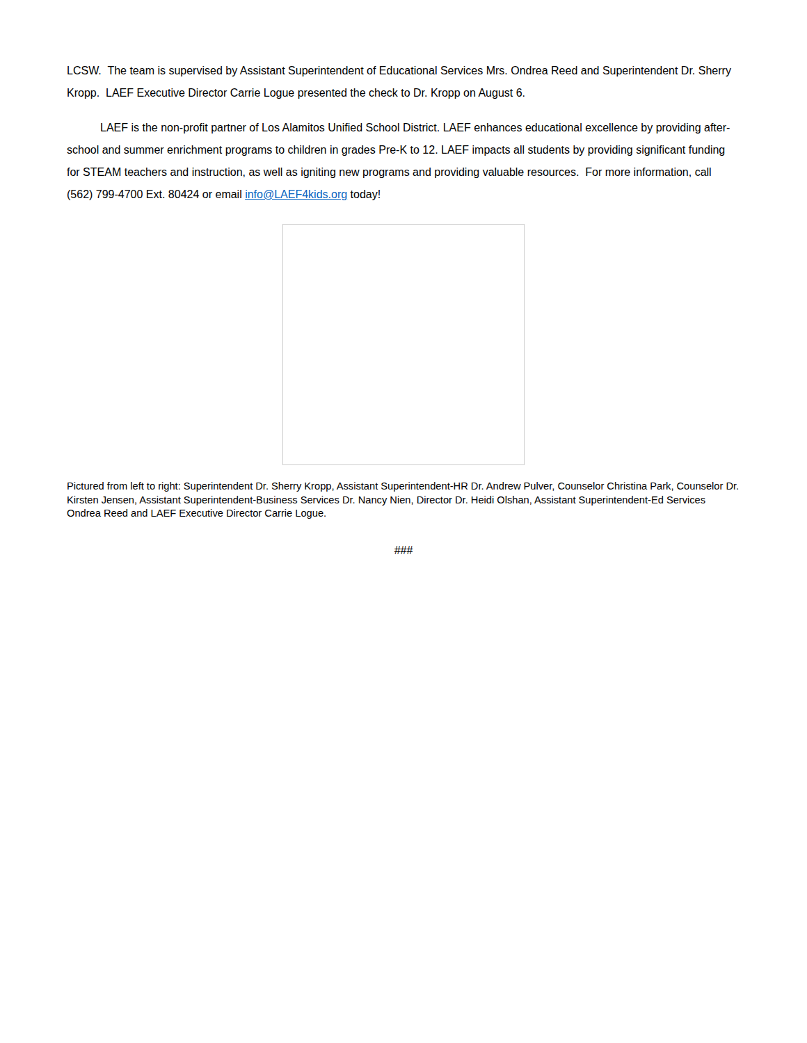LCSW. The team is supervised by Assistant Superintendent of Educational Services Mrs. Ondrea Reed and Superintendent Dr. Sherry Kropp. LAEF Executive Director Carrie Logue presented the check to Dr. Kropp on August 6.
LAEF is the non-profit partner of Los Alamitos Unified School District. LAEF enhances educational excellence by providing after-school and summer enrichment programs to children in grades Pre-K to 12. LAEF impacts all students by providing significant funding for STEAM teachers and instruction, as well as igniting new programs and providing valuable resources. For more information, call (562) 799-4700 Ext. 80424 or email info@LAEF4kids.org today!
Pictured from left to right: Superintendent Dr. Sherry Kropp, Assistant Superintendent-HR Dr. Andrew Pulver, Counselor Christina Park, Counselor Dr. Kirsten Jensen, Assistant Superintendent-Business Services Dr. Nancy Nien, Director Dr. Heidi Olshan, Assistant Superintendent-Ed Services Ondrea Reed and LAEF Executive Director Carrie Logue.
###